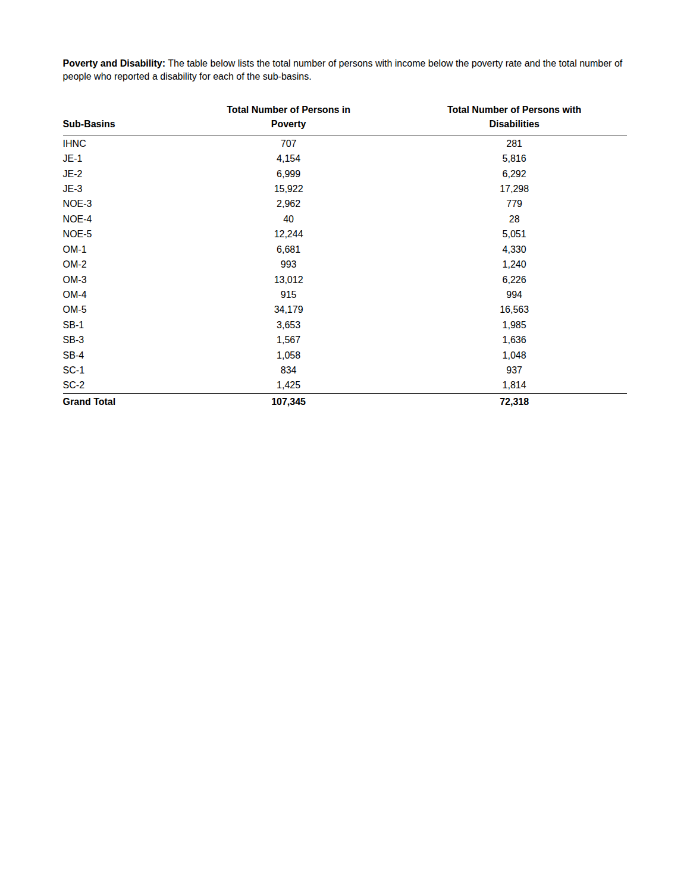Poverty and Disability: The table below lists the total number of persons with income below the poverty rate and the total number of people who reported a disability for each of the sub-basins.
| | Total Number of Persons in | Total Number of Persons with |
| --- | --- | --- |
| Sub-Basins | Poverty | Disabilities |
| IHNC | 707 | 281 |
| JE-1 | 4,154 | 5,816 |
| JE-2 | 6,999 | 6,292 |
| JE-3 | 15,922 | 17,298 |
| NOE-3 | 2,962 | 779 |
| NOE-4 | 40 | 28 |
| NOE-5 | 12,244 | 5,051 |
| OM-1 | 6,681 | 4,330 |
| OM-2 | 993 | 1,240 |
| OM-3 | 13,012 | 6,226 |
| OM-4 | 915 | 994 |
| OM-5 | 34,179 | 16,563 |
| SB-1 | 3,653 | 1,985 |
| SB-3 | 1,567 | 1,636 |
| SB-4 | 1,058 | 1,048 |
| SC-1 | 834 | 937 |
| SC-2 | 1,425 | 1,814 |
| Grand Total | 107,345 | 72,318 |